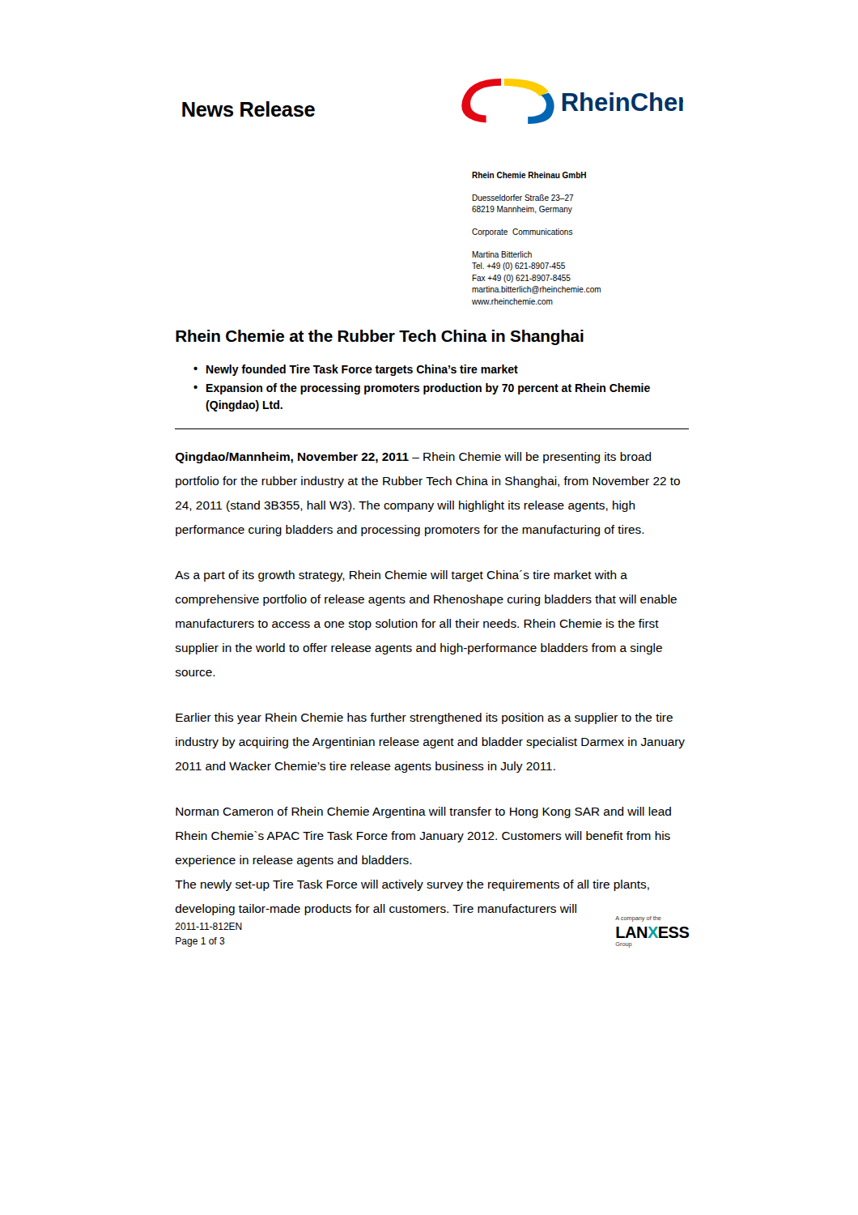News Release
RheinChemie
Rhein Chemie Rheinau GmbH
Duesseldorfer Straße 23–27
68219 Mannheim, Germany
Corporate Communications
Martina Bitterlich
Tel. +49 (0) 621-8907-455
Fax +49 (0) 621-8907-8455
martina.bitterlich@rheinchemie.com
www.rheinchemie.com
Rhein Chemie at the Rubber Tech China in Shanghai
Newly founded Tire Task Force targets China’s tire market
Expansion of the processing promoters production by 70 percent at Rhein Chemie (Qingdao) Ltd.
Qingdao/Mannheim, November 22, 2011 – Rhein Chemie will be presenting its broad portfolio for the rubber industry at the Rubber Tech China in Shanghai, from November 22 to 24, 2011 (stand 3B355, hall W3). The company will highlight its release agents, high performance curing bladders and processing promoters for the manufacturing of tires.
As a part of its growth strategy, Rhein Chemie will target China´s tire market with a comprehensive portfolio of release agents and Rhenoshape curing bladders that will enable manufacturers to access a one stop solution for all their needs. Rhein Chemie is the first supplier in the world to offer release agents and high-performance bladders from a single source.
Earlier this year Rhein Chemie has further strengthened its position as a supplier to the tire industry by acquiring the Argentinian release agent and bladder specialist Darmex in January 2011 and Wacker Chemie’s tire release agents business in July 2011.
Norman Cameron of Rhein Chemie Argentina will transfer to Hong Kong SAR and will lead Rhein Chemie`s APAC Tire Task Force from January 2012. Customers will benefit from his experience in release agents and bladders.
The newly set-up Tire Task Force will actively survey the requirements of all tire plants, developing tailor-made products for all customers. Tire manufacturers will
2011-11-812EN
Page 1 of 3
A company of the
LANXESS
Group